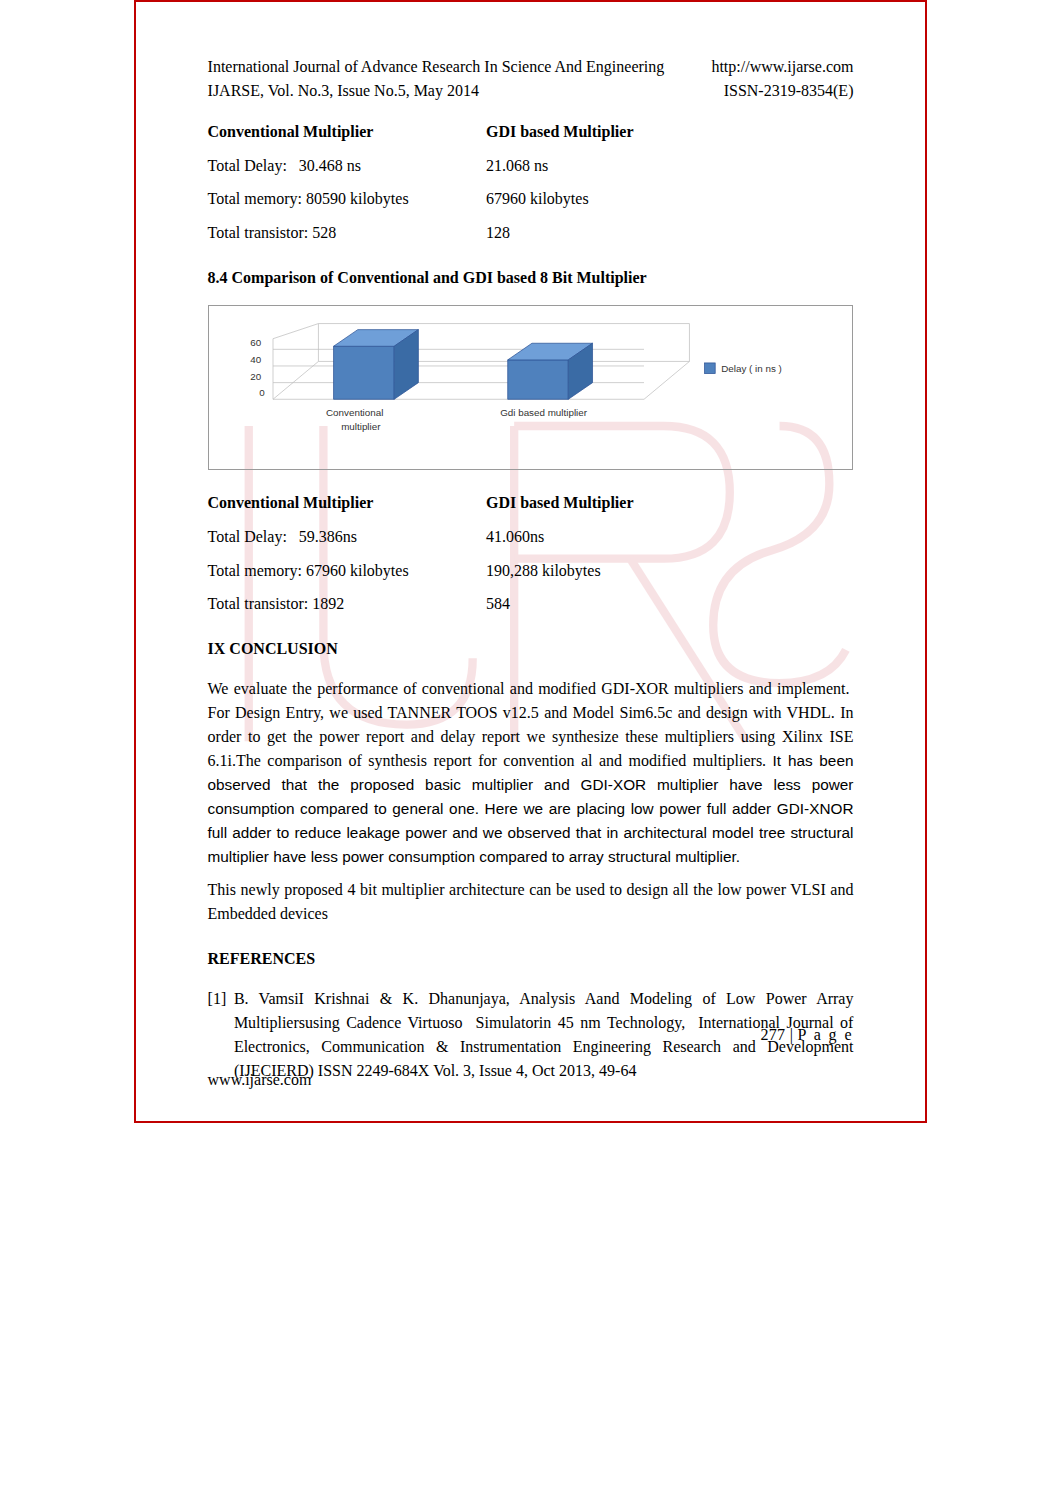International Journal of Advance Research In Science And Engineering
http://www.ijarse.com
IJARSE, Vol. No.3, Issue No.5, May 2014
ISSN-2319-8354(E)
Conventional Multiplier
GDI based Multiplier
Total Delay: 30.468 ns
21.068 ns
Total memory: 80590 kilobytes
67960 kilobytes
Total transistor: 528
128
8.4 Comparison of Conventional and GDI based 8 Bit Multiplier
60 40 20 0 Conventional multiplier Gdi based multiplier Delay ( in ns )
Conventional Multiplier
GDI based Multiplier
Total Delay: 59.386ns
41.060ns
Total memory: 67960 kilobytes
190,288 kilobytes
Total transistor: 1892
584
IX CONCLUSION
We evaluate the performance of conventional and modified GDI-XOR multipliers and implement. For Design Entry, we used TANNER TOOS v12.5 and Model Sim6.5c and design with VHDL. In order to get the power report and delay report we synthesize these multipliers using Xilinx ISE 6.1i.The comparison of synthesis report for convention al and modified multipliers. It has been observed that the proposed basic multiplier and GDI-XOR multiplier have less power consumption compared to general one. Here we are placing low power full adder GDI-XNOR full adder to reduce leakage power and we observed that in architectural model tree structural multiplier have less power consumption compared to array structural multiplier.
This newly proposed 4 bit multiplier architecture can be used to design all the low power VLSI and Embedded devices
REFERENCES
[1]
B. VamsiI Krishnai & K. Dhanunjaya, Analysis Aand Modeling of Low Power Array Multipliersusing Cadence Virtuoso Simulatorin 45 nm Technology, International Journal of Electronics, Communication & Instrumentation Engineering Research and Development (IJECIERD) ISSN 2249-684X Vol. 3, Issue 4, Oct 2013, 49-64
277 | P a g e
www.ijarse.com